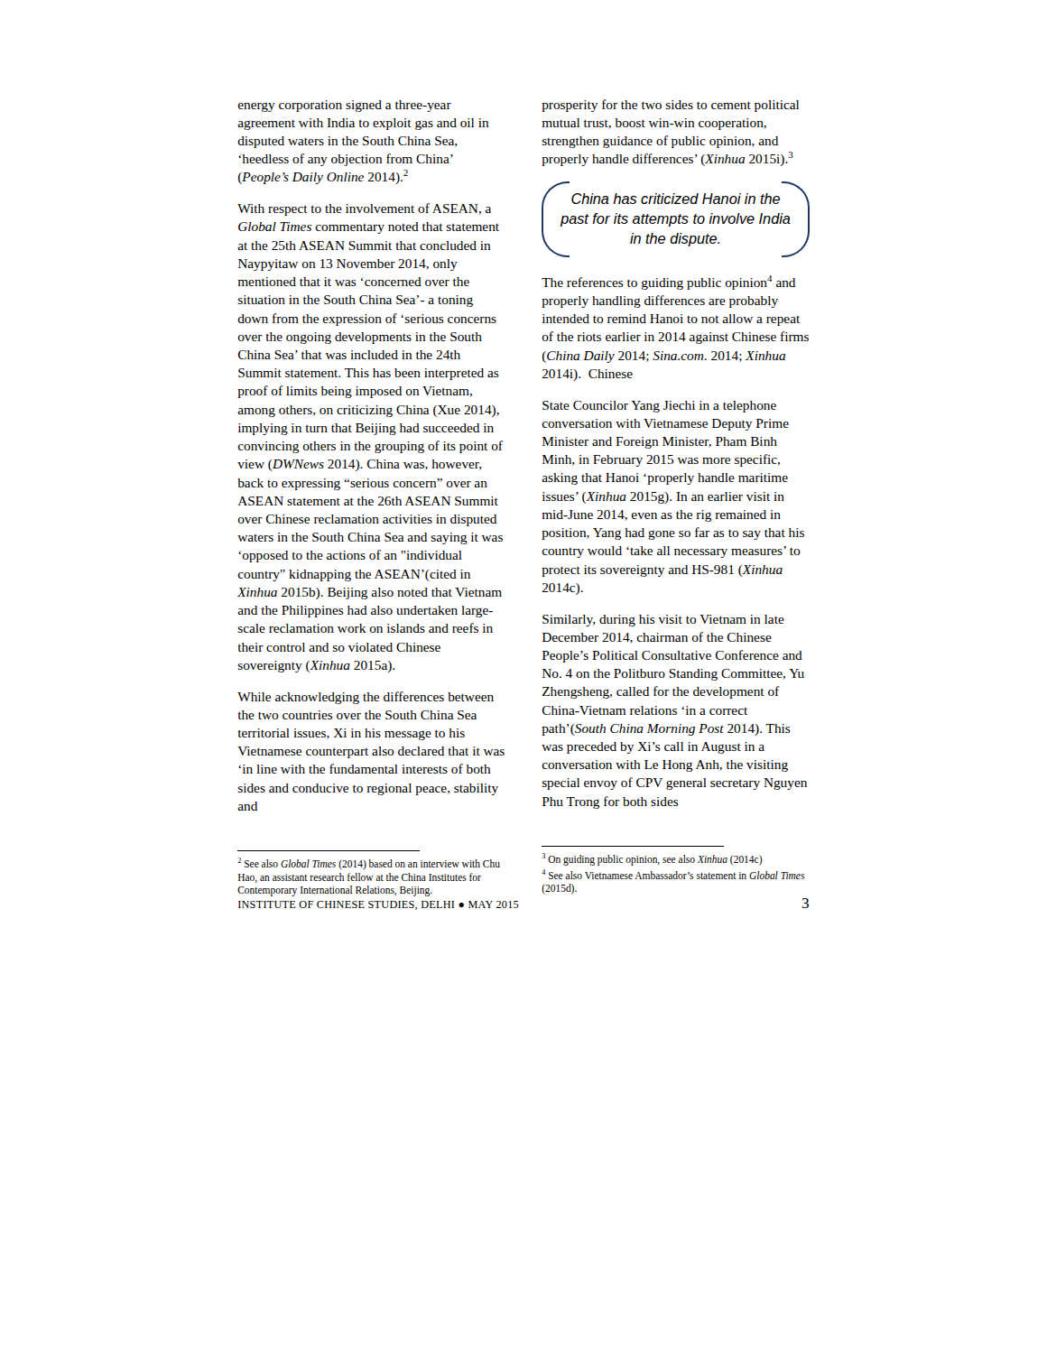energy corporation signed a three-year agreement with India to exploit gas and oil in disputed waters in the South China Sea, ‘heedless of any objection from China’ (People’s Daily Online 2014).2
With respect to the involvement of ASEAN, a Global Times commentary noted that statement at the 25th ASEAN Summit that concluded in Naypyitaw on 13 November 2014, only mentioned that it was ‘concerned over the situation in the South China Sea’- a toning down from the expression of ‘serious concerns over the ongoing developments in the South China Sea’ that was included in the 24th Summit statement. This has been interpreted as proof of limits being imposed on Vietnam, among others, on criticizing China (Xue 2014), implying in turn that Beijing had succeeded in convincing others in the grouping of its point of view (DWNews 2014). China was, however, back to expressing “serious concern” over an ASEAN statement at the 26th ASEAN Summit over Chinese reclamation activities in disputed waters in the South China Sea and saying it was ‘opposed to the actions of an "individual country" kidnapping the ASEAN’(cited in Xinhua 2015b). Beijing also noted that Vietnam and the Philippines had also undertaken large-scale reclamation work on islands and reefs in their control and so violated Chinese sovereignty (Xinhua 2015a).
While acknowledging the differences between the two countries over the South China Sea territorial issues, Xi in his message to his Vietnamese counterpart also declared that it was ‘in line with the fundamental interests of both sides and conducive to regional peace, stability and
2 See also Global Times (2014) based on an interview with Chu Hao, an assistant research fellow at the China Institutes for Contemporary International Relations, Beijing.
prosperity for the two sides to cement political mutual trust, boost win-win cooperation, strengthen guidance of public opinion, and properly handle differences’ (Xinhua 2015i).3
China has criticized Hanoi in the past for its attempts to involve India in the dispute.
The references to guiding public opinion4 and properly handling differences are probably intended to remind Hanoi to not allow a repeat of the riots earlier in 2014 against Chinese firms (China Daily 2014; Sina.com. 2014; Xinhua 2014i). Chinese
State Councilor Yang Jiechi in a telephone conversation with Vietnamese Deputy Prime Minister and Foreign Minister, Pham Binh Minh, in February 2015 was more specific, asking that Hanoi ‘properly handle maritime issues’ (Xinhua 2015g). In an earlier visit in mid-June 2014, even as the rig remained in position, Yang had gone so far as to say that his country would ‘take all necessary measures’ to protect its sovereignty and HS-981 (Xinhua 2014c).
Similarly, during his visit to Vietnam in late December 2014, chairman of the Chinese People’s Political Consultative Conference and No. 4 on the Politburo Standing Committee, Yu Zhengsheng, called for the development of China-Vietnam relations ‘in a correct path’(South China Morning Post 2014). This was preceded by Xi’s call in August in a conversation with Le Hong Anh, the visiting special envoy of CPV general secretary Nguyen Phu Trong for both sides
3 On guiding public opinion, see also Xinhua (2014c)
4 See also Vietnamese Ambassador’s statement in Global Times (2015d).
INSTITUTE OF CHINESE STUDIES, DELHI ● MAY 2015
3